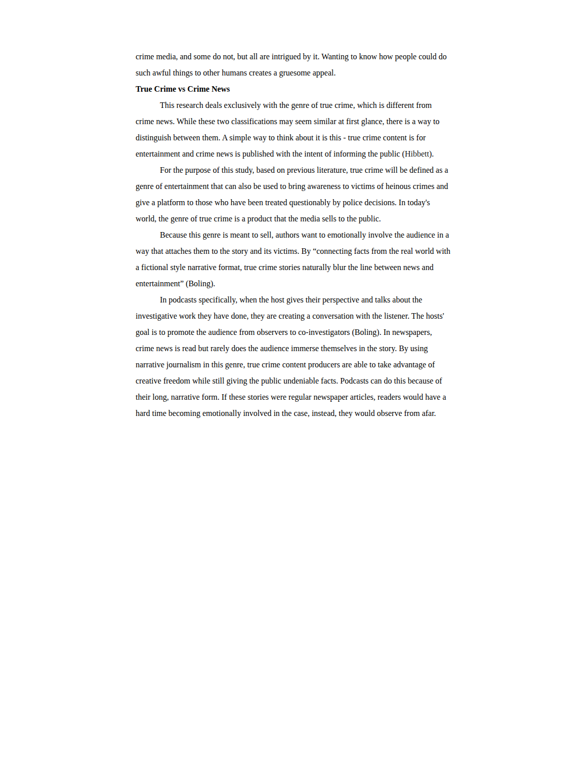crime media, and some do not, but all are intrigued by it. Wanting to know how people could do such awful things to other humans creates a gruesome appeal.
True Crime vs Crime News
This research deals exclusively with the genre of true crime, which is different from crime news. While these two classifications may seem similar at first glance, there is a way to distinguish between them. A simple way to think about it is this - true crime content is for entertainment and crime news is published with the intent of informing the public (Hibbett).
For the purpose of this study, based on previous literature, true crime will be defined as a genre of entertainment that can also be used to bring awareness to victims of heinous crimes and give a platform to those who have been treated questionably by police decisions. In today's world, the genre of true crime is a product that the media sells to the public.
Because this genre is meant to sell, authors want to emotionally involve the audience in a way that attaches them to the story and its victims. By “connecting facts from the real world with a fictional style narrative format, true crime stories naturally blur the line between news and entertainment” (Boling).
In podcasts specifically, when the host gives their perspective and talks about the investigative work they have done, they are creating a conversation with the listener. The hosts' goal is to promote the audience from observers to co-investigators (Boling). In newspapers, crime news is read but rarely does the audience immerse themselves in the story. By using narrative journalism in this genre, true crime content producers are able to take advantage of creative freedom while still giving the public undeniable facts. Podcasts can do this because of their long, narrative form. If these stories were regular newspaper articles, readers would have a hard time becoming emotionally involved in the case, instead, they would observe from afar.